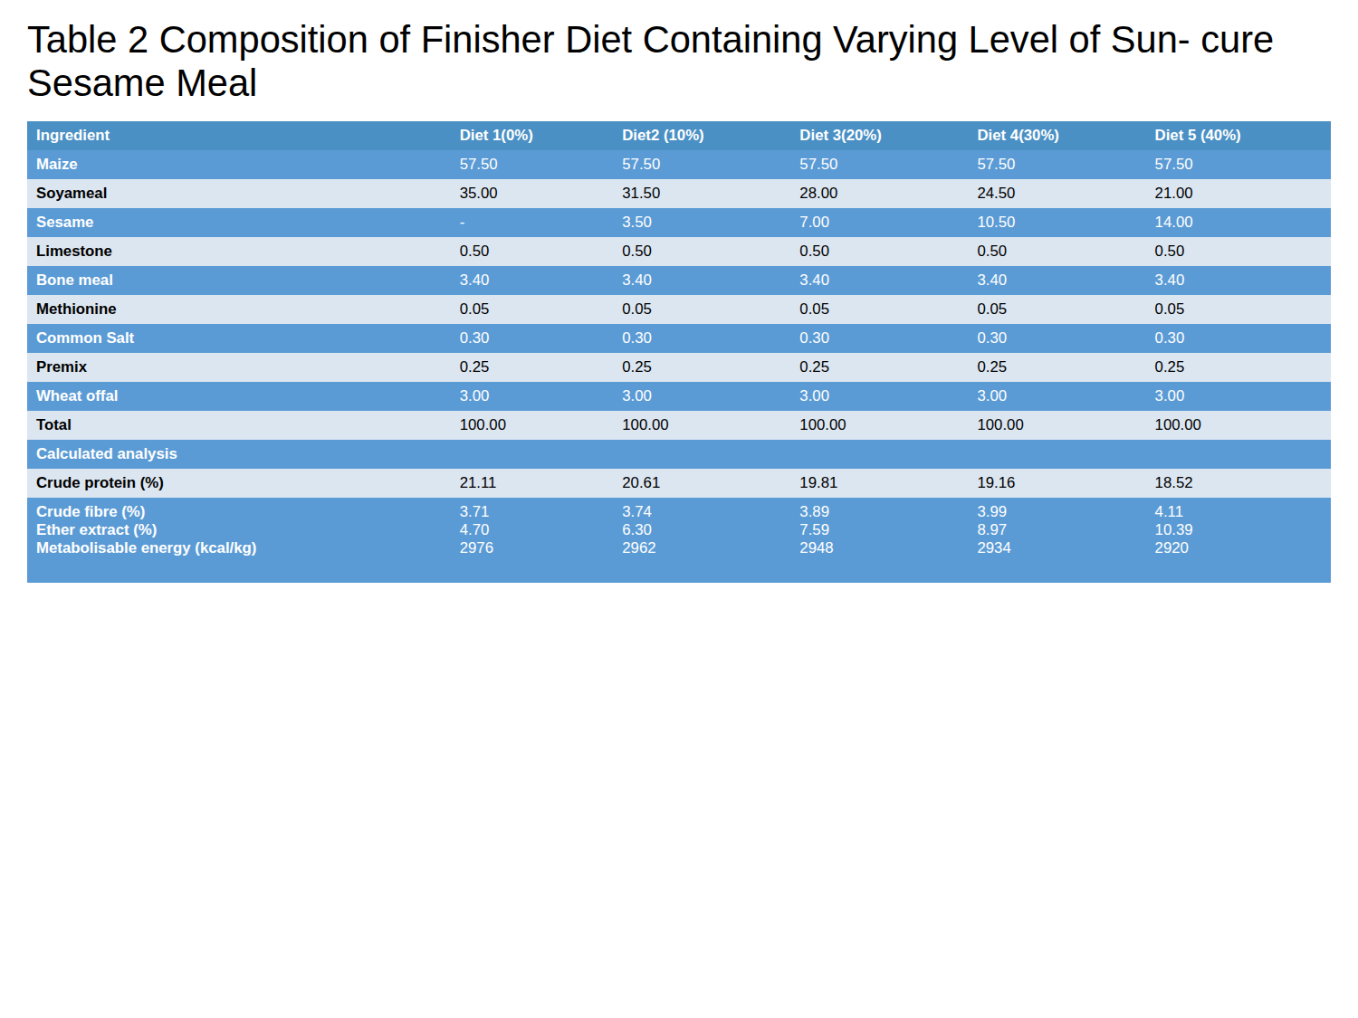Table 2 Composition of Finisher Diet Containing Varying Level of Sun- cure Sesame Meal
| Ingredient | Diet 1(0%) | Diet2 (10%) | Diet 3(20%) | Diet 4(30%) | Diet 5 (40%) |
| --- | --- | --- | --- | --- | --- |
| Maize | 57.50 | 57.50 | 57.50 | 57.50 | 57.50 |
| Soyameal | 35.00 | 31.50 | 28.00 | 24.50 | 21.00 |
| Sesame | - | 3.50 | 7.00 | 10.50 | 14.00 |
| Limestone | 0.50 | 0.50 | 0.50 | 0.50 | 0.50 |
| Bone meal | 3.40 | 3.40 | 3.40 | 3.40 | 3.40 |
| Methionine | 0.05 | 0.05 | 0.05 | 0.05 | 0.05 |
| Common Salt | 0.30 | 0.30 | 0.30 | 0.30 | 0.30 |
| Premix | 0.25 | 0.25 | 0.25 | 0.25 | 0.25 |
| Wheat offal | 3.00 | 3.00 | 3.00 | 3.00 | 3.00 |
| Total | 100.00 | 100.00 | 100.00 | 100.00 | 100.00 |
| Calculated analysis | | | | | |
| Crude protein (%) | 21.11 | 20.61 | 19.81 | 19.16 | 18.52 |
| Crude fibre (%) Ether extract (%) Metabolisable energy (kcal/kg) | 3.71 4.70 2976 | 3.74 6.30 2962 | 3.89 7.59 2948 | 3.99 8.97 2934 | 4.11 10.39 2920 |